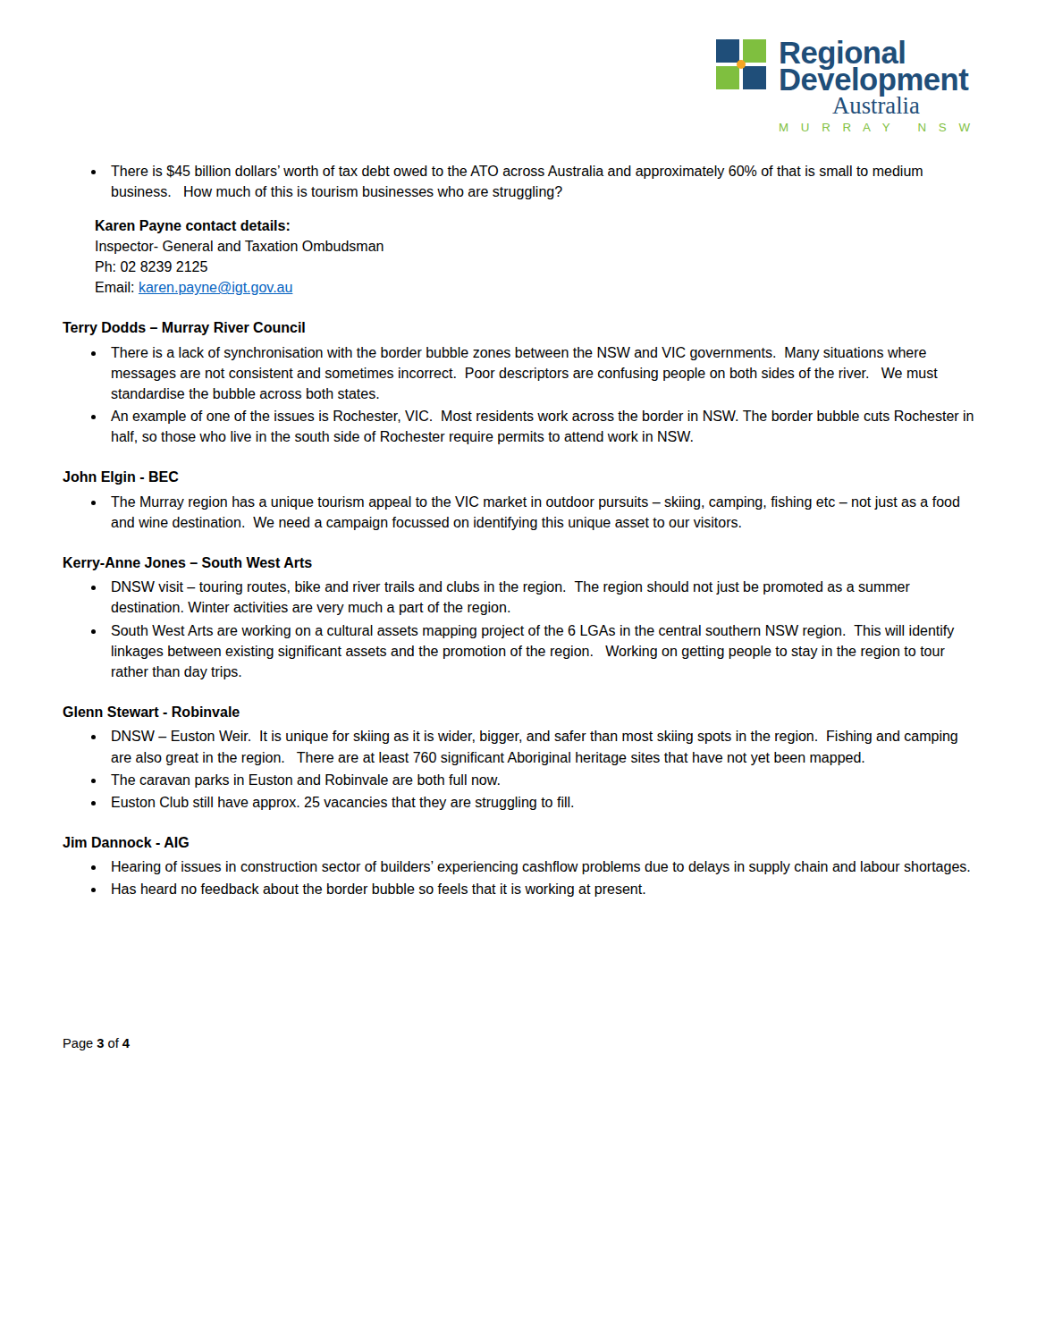Regional
Development
Australia
M U R R A Y N S W
There is $45 billion dollars’ worth of tax debt owed to the ATO across Australia and approximately 60% of that is small to medium business. How much of this is tourism businesses who are struggling?
Karen Payne contact details:
Inspector- General and Taxation Ombudsman
Ph: 02 8239 2125
Email: karen.payne@igt.gov.au
Terry Dodds – Murray River Council
There is a lack of synchronisation with the border bubble zones between the NSW and VIC governments. Many situations where messages are not consistent and sometimes incorrect. Poor descriptors are confusing people on both sides of the river. We must standardise the bubble across both states.
An example of one of the issues is Rochester, VIC. Most residents work across the border in NSW. The border bubble cuts Rochester in half, so those who live in the south side of Rochester require permits to attend work in NSW.
John Elgin - BEC
The Murray region has a unique tourism appeal to the VIC market in outdoor pursuits – skiing, camping, fishing etc – not just as a food and wine destination. We need a campaign focussed on identifying this unique asset to our visitors.
Kerry-Anne Jones – South West Arts
DNSW visit – touring routes, bike and river trails and clubs in the region. The region should not just be promoted as a summer destination. Winter activities are very much a part of the region.
South West Arts are working on a cultural assets mapping project of the 6 LGAs in the central southern NSW region. This will identify linkages between existing significant assets and the promotion of the region. Working on getting people to stay in the region to tour rather than day trips.
Glenn Stewart - Robinvale
DNSW – Euston Weir. It is unique for skiing as it is wider, bigger, and safer than most skiing spots in the region. Fishing and camping are also great in the region. There are at least 760 significant Aboriginal heritage sites that have not yet been mapped.
The caravan parks in Euston and Robinvale are both full now.
Euston Club still have approx. 25 vacancies that they are struggling to fill.
Jim Dannock - AIG
Hearing of issues in construction sector of builders’ experiencing cashflow problems due to delays in supply chain and labour shortages.
Has heard no feedback about the border bubble so feels that it is working at present.
Page 3 of 4